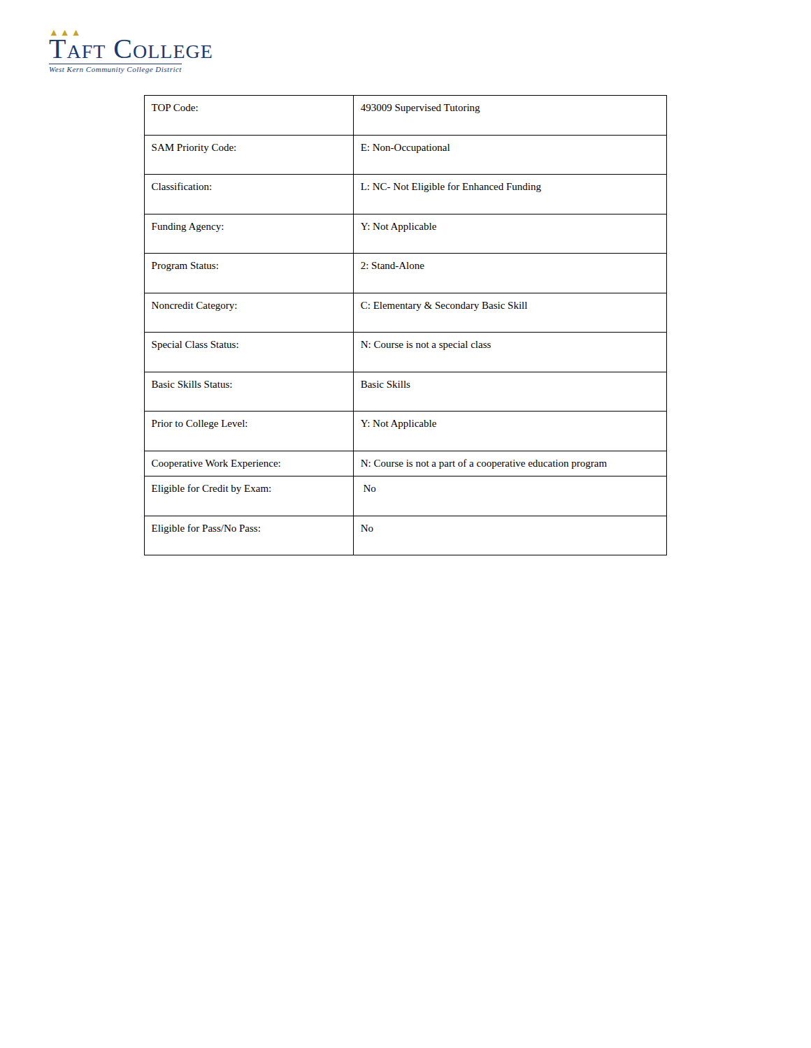▲▲▲
Taft College
West Kern Community College District
| TOP Code: | 493009 Supervised Tutoring |
| SAM Priority Code: | E: Non-Occupational |
| Classification: | L: NC- Not Eligible for Enhanced Funding |
| Funding Agency: | Y: Not Applicable |
| Program Status: | 2: Stand-Alone |
| Noncredit Category: | C: Elementary & Secondary Basic Skill |
| Special Class Status: | N: Course is not a special class |
| Basic Skills Status: | Basic Skills |
| Prior to College Level: | Y: Not Applicable |
| Cooperative Work Experience: | N: Course is not a part of a cooperative education program |
| Eligible for Credit by Exam: | No |
| Eligible for Pass/No Pass: | No |